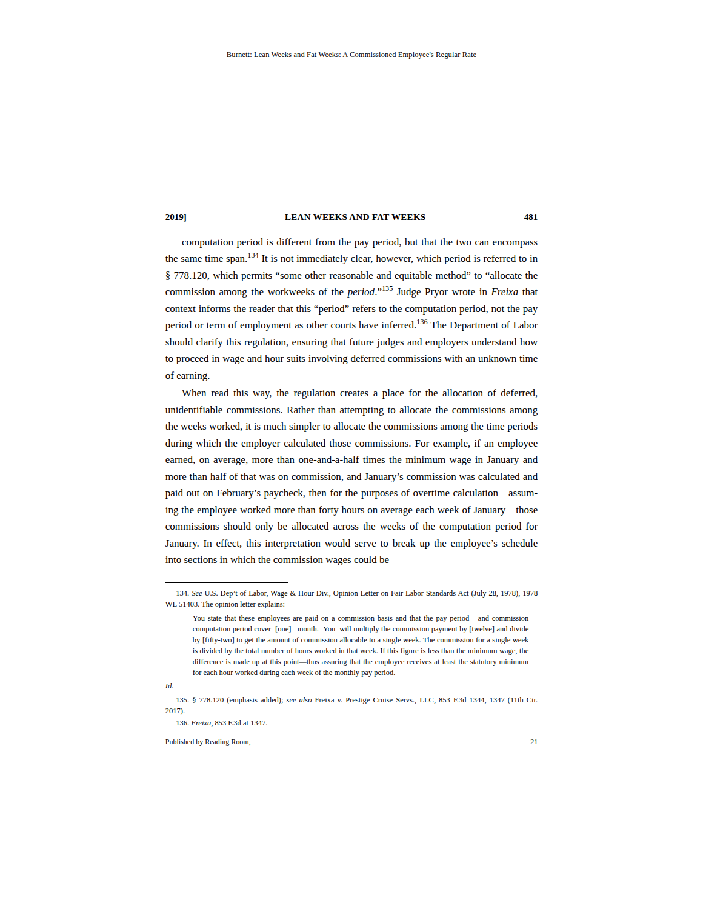Burnett: Lean Weeks and Fat Weeks: A Commissioned Employee's Regular Rate
2019] LEAN WEEKS AND FAT WEEKS 481
computation period is different from the pay period, but that the two can encompass the same time span.134 It is not immediately clear, however, which period is referred to in § 778.120, which permits “some other reasonable and equitable method” to “allocate the commission among the workweeks of the period.”135 Judge Pryor wrote in Freixa that context informs the reader that this “period” refers to the computation period, not the pay period or term of employment as other courts have inferred.136 The Department of Labor should clarify this regulation, ensuring that future judges and employers understand how to proceed in wage and hour suits involving deferred commissions with an unknown time of earning.
When read this way, the regulation creates a place for the allocation of deferred, unidentifiable commissions. Rather than attempting to allocate the commissions among the weeks worked, it is much simpler to allocate the commissions among the time periods during which the employer calculated those commissions. For example, if an employee earned, on average, more than one-and-a-half times the minimum wage in January and more than half of that was on commission, and January’s commission was calculated and paid out on February’s paycheck, then for the purposes of overtime calculation—assuming the employee worked more than forty hours on average each week of January—those commissions should only be allocated across the weeks of the computation period for January. In effect, this interpretation would serve to break up the employee’s schedule into sections in which the commission wages could be
134. See U.S. Dep’t of Labor, Wage & Hour Div., Opinion Letter on Fair Labor Standards Act (July 28, 1978), 1978 WL 51403. The opinion letter explains:
You state that these employees are paid on a commission basis and that the pay period and commission computation period cover [one] month. You will multiply the commission payment by [twelve] and divide by [fifty-two] to get the amount of commission allocable to a single week. The commission for a single week is divided by the total number of hours worked in that week. If this figure is less than the minimum wage, the difference is made up at this point—thus assuring that the employee receives at least the statutory minimum for each hour worked during each week of the monthly pay period.
Id.
135. § 778.120 (emphasis added); see also Freixa v. Prestige Cruise Servs., LLC, 853 F.3d 1344, 1347 (11th Cir. 2017).
136. Freixa, 853 F.3d at 1347.
Published by Reading Room, 21